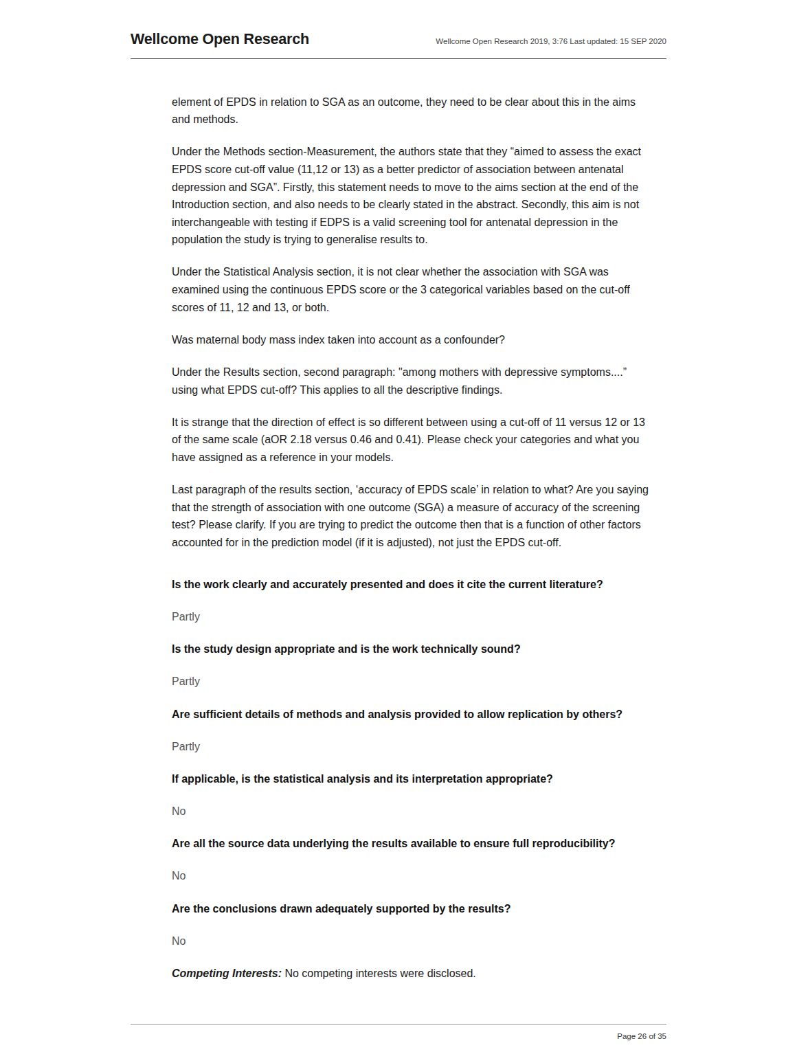Wellcome Open Research
Wellcome Open Research 2019, 3:76 Last updated: 15 SEP 2020
element of EPDS in relation to SGA as an outcome, they need to be clear about this in the aims and methods.
Under the Methods section-Measurement, the authors state that they “aimed to assess the exact EPDS score cut-off value (11,12 or 13) as a better predictor of association between antenatal depression and SGA”. Firstly, this statement needs to move to the aims section at the end of the Introduction section, and also needs to be clearly stated in the abstract. Secondly, this aim is not interchangeable with testing if EDPS is a valid screening tool for antenatal depression in the population the study is trying to generalise results to.
Under the Statistical Analysis section, it is not clear whether the association with SGA was examined using the continuous EPDS score or the 3 categorical variables based on the cut-off scores of 11, 12 and 13, or both.
Was maternal body mass index taken into account as a confounder?
Under the Results section, second paragraph: "among mothers with depressive symptoms....” using what EPDS cut-off? This applies to all the descriptive findings.
It is strange that the direction of effect is so different between using a cut-off of 11 versus 12 or 13 of the same scale (aOR 2.18 versus 0.46 and 0.41). Please check your categories and what you have assigned as a reference in your models.
Last paragraph of the results section, ‘accuracy of EPDS scale’ in relation to what? Are you saying that the strength of association with one outcome (SGA) a measure of accuracy of the screening test? Please clarify. If you are trying to predict the outcome then that is a function of other factors accounted for in the prediction model (if it is adjusted), not just the EPDS cut-off.
Is the work clearly and accurately presented and does it cite the current literature?
Partly
Is the study design appropriate and is the work technically sound?
Partly
Are sufficient details of methods and analysis provided to allow replication by others?
Partly
If applicable, is the statistical analysis and its interpretation appropriate?
No
Are all the source data underlying the results available to ensure full reproducibility?
No
Are the conclusions drawn adequately supported by the results?
No
Competing Interests: No competing interests were disclosed.
Page 26 of 35